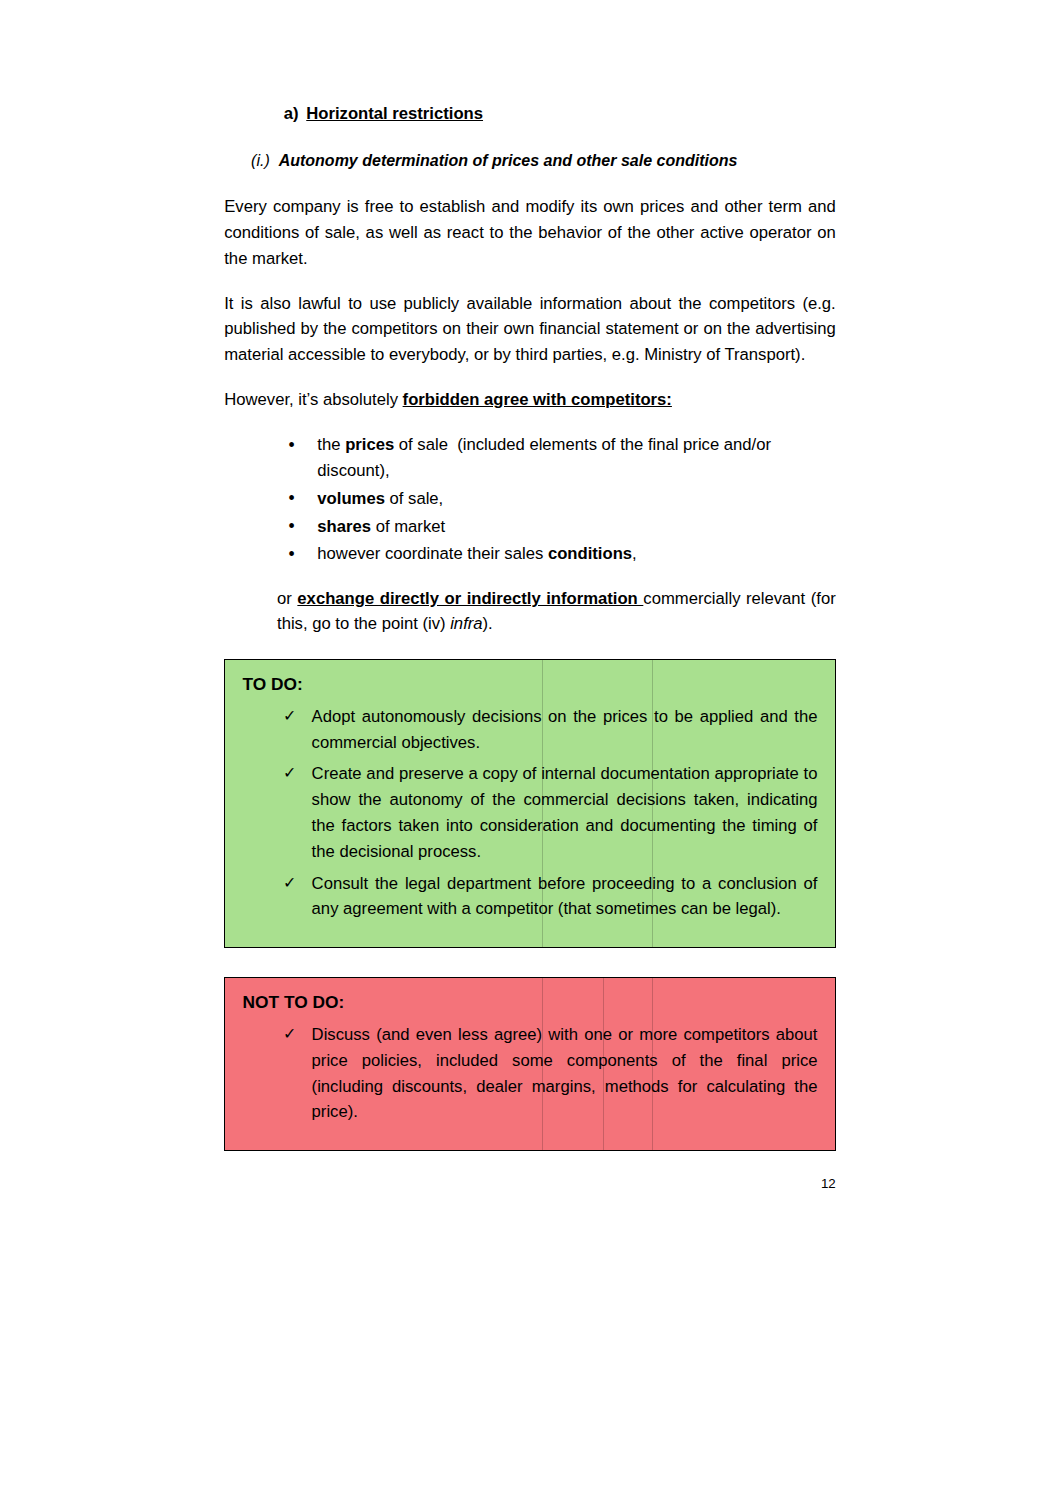a) Horizontal restrictions
(i.) Autonomy determination of prices and other sale conditions
Every company is free to establish and modify its own prices and other term and conditions of sale, as well as react to the behavior of the other active operator on the market.
It is also lawful to use publicly available information about the competitors (e.g. published by the competitors on their own financial statement or on the advertising material accessible to everybody, or by third parties, e.g. Ministry of Transport).
However, it’s absolutely forbidden agree with competitors:
the prices of sale (included elements of the final price and/or discount),
volumes of sale,
shares of market
however coordinate their sales conditions,
or exchange directly or indirectly information commercially relevant (for this, go to the point (iv) infra).
TO DO:
Adopt autonomously decisions on the prices to be applied and the commercial objectives.
Create and preserve a copy of internal documentation appropriate to show the autonomy of the commercial decisions taken, indicating the factors taken into consideration and documenting the timing of the decisional process.
Consult the legal department before proceeding to a conclusion of any agreement with a competitor (that sometimes can be legal).
NOT TO DO:
Discuss (and even less agree) with one or more competitors about price policies, included some components of the final price (including discounts, dealer margins, methods for calculating the price).
12